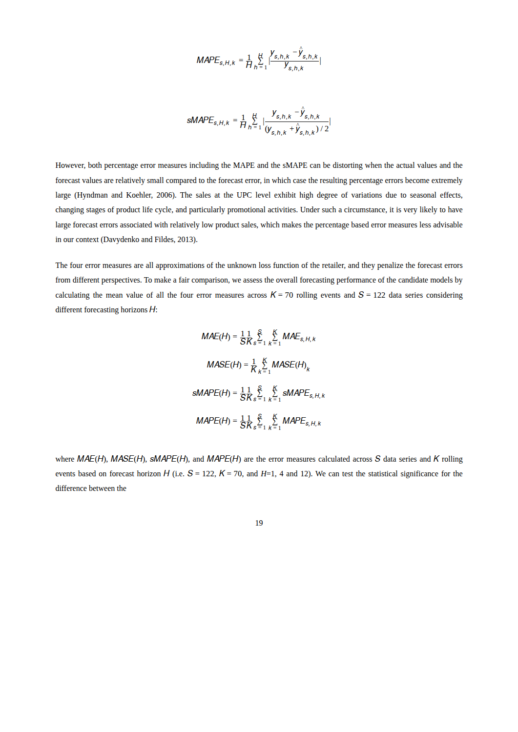MAPEs,H,k = 1H ∑ h=1 H | ys,h,k−y^s,h,k ys,h,k |
sMAPEs,H,k = 1H ∑ h=1 H | ys,h,k−y^s,h,k (ys,h,k+y^s,h,k)/2 |
However, both percentage error measures including the MAPE and the sMAPE can be distorting when the actual values and the forecast values are relatively small compared to the forecast error, in which case the resulting percentage errors become extremely large (Hyndman and Koehler, 2006). The sales at the UPC level exhibit high degree of variations due to seasonal effects, changing stages of product life cycle, and particularly promotional activities. Under such a circumstance, it is very likely to have large forecast errors associated with relatively low product sales, which makes the percentage based error measures less advisable in our context (Davydenko and Fildes, 2013).
The four error measures are all approximations of the unknown loss function of the retailer, and they penalize the forecast errors from different perspectives. To make a fair comparison, we assess the overall forecasting performance of the candidate models by calculating the mean value of all the four error measures across K=70 rolling events and S=122 data series considering different forecasting horizons H:
MAE(H) = 1S 1K ∑ s=1 S ∑ k=1 K MAEs,H,k
MASE(H) = 1K ∑ k=1 K MASE(H)k
sMAPE(H) = 1S 1K ∑ s=1 S ∑ k=1 K sMAPEs,H,k
MAPE(H) = 1S 1K ∑ s=1 S ∑ k=1 K MAPEs,H,k
where MAE(H), MASE(H), sMAPE(H), and MAPE(H) are the error measures calculated across S data series and K rolling events based on forecast horizon H (i.e. S=122, K=70, and H=1, 4 and 12). We can test the statistical significance for the difference between the
19